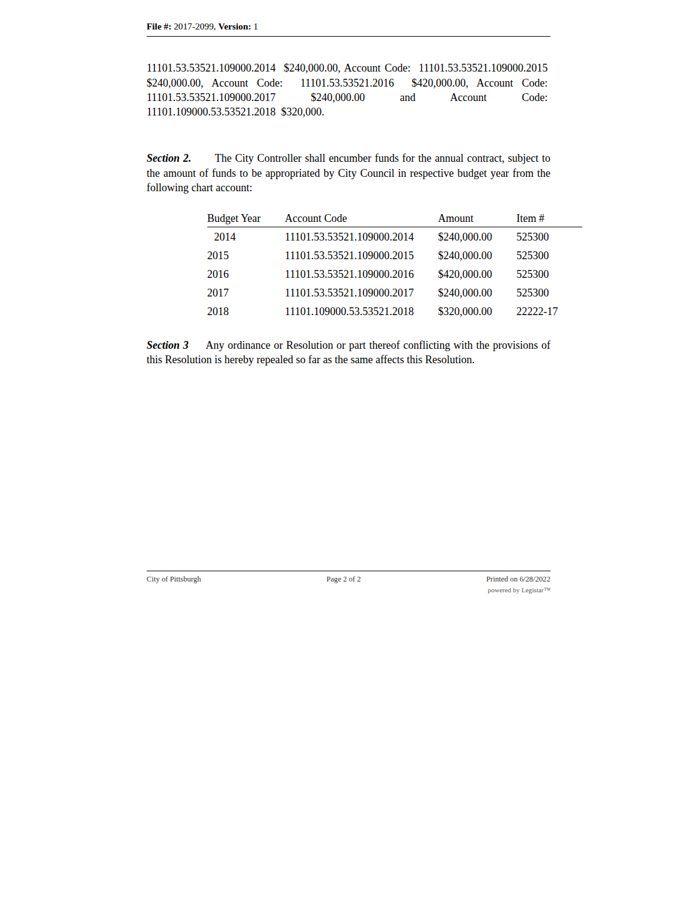File #: 2017-2099, Version: 1
11101.53.53521.109000.2014 $240,000.00, Account Code: 11101.53.53521.109000.2015 $240,000.00, Account Code: 11101.53.53521.2016 $420,000.00, Account Code: 11101.53.53521.109000.2017 $240,000.00 and Account Code: 11101.109000.53.53521.2018 $320,000.
Section 2. The City Controller shall encumber funds for the annual contract, subject to the amount of funds to be appropriated by City Council in respective budget year from the following chart account:
| Budget Year | Account Code | Amount | Item # |
| --- | --- | --- | --- |
| 2014 | 11101.53.53521.109000.2014 | $240,000.00 | 525300 |
| 2015 | 11101.53.53521.109000.2015 | $240,000.00 | 525300 |
| 2016 | 11101.53.53521.109000.2016 | $420,000.00 | 525300 |
| 2017 | 11101.53.53521.109000.2017 | $240,000.00 | 525300 |
| 2018 | 11101.109000.53.53521.2018 | $320,000.00 | 22222-17 |
Section 3 Any ordinance or Resolution or part thereof conflicting with the provisions of this Resolution is hereby repealed so far as the same affects this Resolution.
City of Pittsburgh
Page 2 of 2
Printed on 6/28/2022
powered by Legistar™